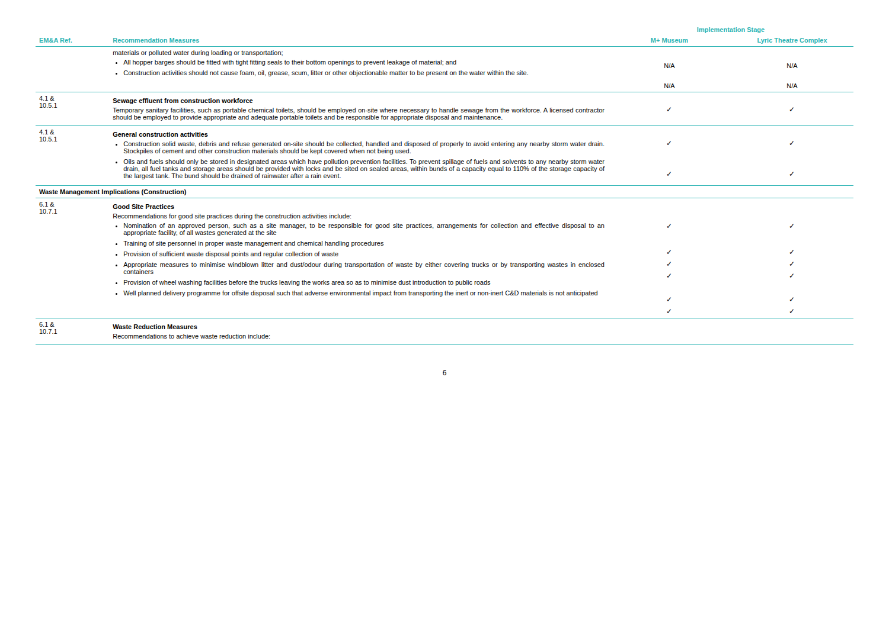| | | Implementation Stage |
| --- | --- | --- |
| EM&A Ref. | Recommendation Measures | M+ Museum | Lyric Theatre Complex |
| | materials or polluted water during loading or transportation; All hopper barges should be fitted with tight fitting seals to their bottom openings to prevent leakage of material; and Construction activities should not cause foam, oil, grease, scum, litter or other objectionable matter to be present on the water within the site. | N/A N/A | N/A N/A |
| 4.1 & 10.5.1 | Sewage effluent from construction workforce Temporary sanitary facilities, such as portable chemical toilets, should be employed on-site where necessary to handle sewage from the workforce. A licensed contractor should be employed to provide appropriate and adequate portable toilets and be responsible for appropriate disposal and maintenance. | ✓ | ✓ |
| 4.1 & 10.5.1 | General construction activities Construction solid waste, debris and refuse generated on-site should be collected, handled and disposed of properly to avoid entering any nearby storm water drain. Stockpiles of cement and other construction materials should be kept covered when not being used. Oils and fuels should only be stored in designated areas which have pollution prevention facilities. To prevent spillage of fuels and solvents to any nearby storm water drain, all fuel tanks and storage areas should be provided with locks and be sited on sealed areas, within bunds of a capacity equal to 110% of the storage capacity of the largest tank. The bund should be drained of rainwater after a rain event. | ✓ ✓ | ✓ ✓ |
| Waste Management Implications (Construction) |
| 6.1 & 10.7.1 | Good Site Practices Recommendations for good site practices during the construction activities include: Nomination of an approved person, such as a site manager, to be responsible for good site practices, arrangements for collection and effective disposal to an appropriate facility, of all wastes generated at the site Training of site personnel in proper waste management and chemical handling procedures Provision of sufficient waste disposal points and regular collection of waste Appropriate measures to minimise windblown litter and dust/odour during transportation of waste by either covering trucks or by transporting wastes in enclosed containers Provision of wheel washing facilities before the trucks leaving the works area so as to minimise dust introduction to public roads Well planned delivery programme for offsite disposal such that adverse environmental impact from transporting the inert or non-inert C&D materials is not anticipated | ✓ ✓ ✓ ✓ ✓ ✓ | ✓ ✓ ✓ ✓ ✓ ✓ |
| 6.1 & 10.7.1 | Waste Reduction Measures Recommendations to achieve waste reduction include: | | |
6